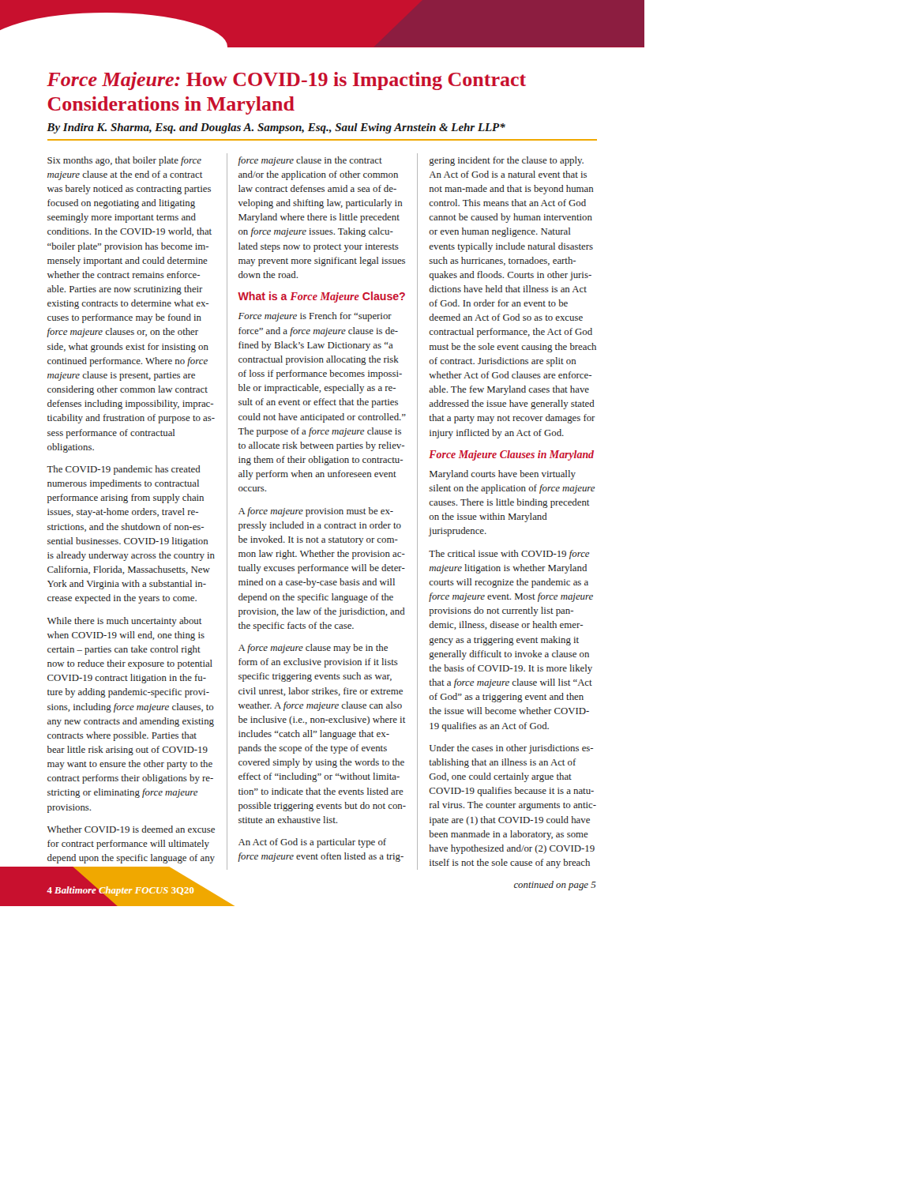Force Majeure: How COVID-19 is Impacting Contract Considerations in Maryland
By Indira K. Sharma, Esq. and Douglas A. Sampson, Esq., Saul Ewing Arnstein & Lehr LLP*
Six months ago, that boiler plate force majeure clause at the end of a contract was barely noticed as contracting parties focused on negotiating and litigating seemingly more important terms and conditions. In the COVID-19 world, that “boiler plate” provision has become immensely important and could determine whether the contract remains enforceable. Parties are now scrutinizing their existing contracts to determine what excuses to performance may be found in force majeure clauses or, on the other side, what grounds exist for insisting on continued performance. Where no force majeure clause is present, parties are considering other common law contract defenses including impossibility, impracticability and frustration of purpose to assess performance of contractual obligations.
The COVID-19 pandemic has created numerous impediments to contractual performance arising from supply chain issues, stay-at-home orders, travel restrictions, and the shutdown of non-essential businesses. COVID-19 litigation is already underway across the country in California, Florida, Massachusetts, New York and Virginia with a substantial increase expected in the years to come.
While there is much uncertainty about when COVID-19 will end, one thing is certain – parties can take control right now to reduce their exposure to potential COVID-19 contract litigation in the future by adding pandemic-specific provisions, including force majeure clauses, to any new contracts and amending existing contracts where possible. Parties that bear little risk arising out of COVID-19 may want to ensure the other party to the contract performs their obligations by restricting or eliminating force majeure provisions.
Whether COVID-19 is deemed an excuse for contract performance will ultimately depend upon the specific language of any force majeure clause in the contract and/or the application of other common law contract defenses amid a sea of developing and shifting law, particularly in Maryland where there is little precedent on force majeure issues. Taking calculated steps now to protect your interests may prevent more significant legal issues down the road.
What is a Force Majeure Clause?
Force majeure is French for “superior force” and a force majeure clause is defined by Black’s Law Dictionary as “a contractual provision allocating the risk of loss if performance becomes impossible or impracticable, especially as a result of an event or effect that the parties could not have anticipated or controlled.” The purpose of a force majeure clause is to allocate risk between parties by relieving them of their obligation to contractually perform when an unforeseen event occurs.
A force majeure provision must be expressly included in a contract in order to be invoked. It is not a statutory or common law right. Whether the provision actually excuses performance will be determined on a case-by-case basis and will depend on the specific language of the provision, the law of the jurisdiction, and the specific facts of the case.
A force majeure clause may be in the form of an exclusive provision if it lists specific triggering events such as war, civil unrest, labor strikes, fire or extreme weather. A force majeure clause can also be inclusive (i.e., non-exclusive) where it includes “catch all” language that expands the scope of the type of events covered simply by using the words to the effect of “including” or “without limitation” to indicate that the events listed are possible triggering events but do not constitute an exhaustive list.
An Act of God is a particular type of force majeure event often listed as a triggering incident for the clause to apply. An Act of God is a natural event that is not man-made and that is beyond human control. This means that an Act of God cannot be caused by human intervention or even human negligence. Natural events typically include natural disasters such as hurricanes, tornadoes, earthquakes and floods. Courts in other jurisdictions have held that illness is an Act of God. In order for an event to be deemed an Act of God so as to excuse contractual performance, the Act of God must be the sole event causing the breach of contract. Jurisdictions are split on whether Act of God clauses are enforceable. The few Maryland cases that have addressed the issue have generally stated that a party may not recover damages for injury inflicted by an Act of God.
Force Majeure Clauses in Maryland
Maryland courts have been virtually silent on the application of force majeure causes. There is little binding precedent on the issue within Maryland jurisprudence.
The critical issue with COVID-19 force majeure litigation is whether Maryland courts will recognize the pandemic as a force majeure event. Most force majeure provisions do not currently list pandemic, illness, disease or health emergency as a triggering event making it generally difficult to invoke a clause on the basis of COVID-19. It is more likely that a force majeure clause will list “Act of God” as a triggering event and then the issue will become whether COVID-19 qualifies as an Act of God.
Under the cases in other jurisdictions establishing that an illness is an Act of God, one could certainly argue that COVID-19 qualifies because it is a natural virus. The counter arguments to anticipate are (1) that COVID-19 could have been manmade in a laboratory, as some have hypothesized and/or (2) COVID-19 itself is not the sole cause of any breach
continued on page 5
4 Baltimore Chapter FOCUS 3Q20